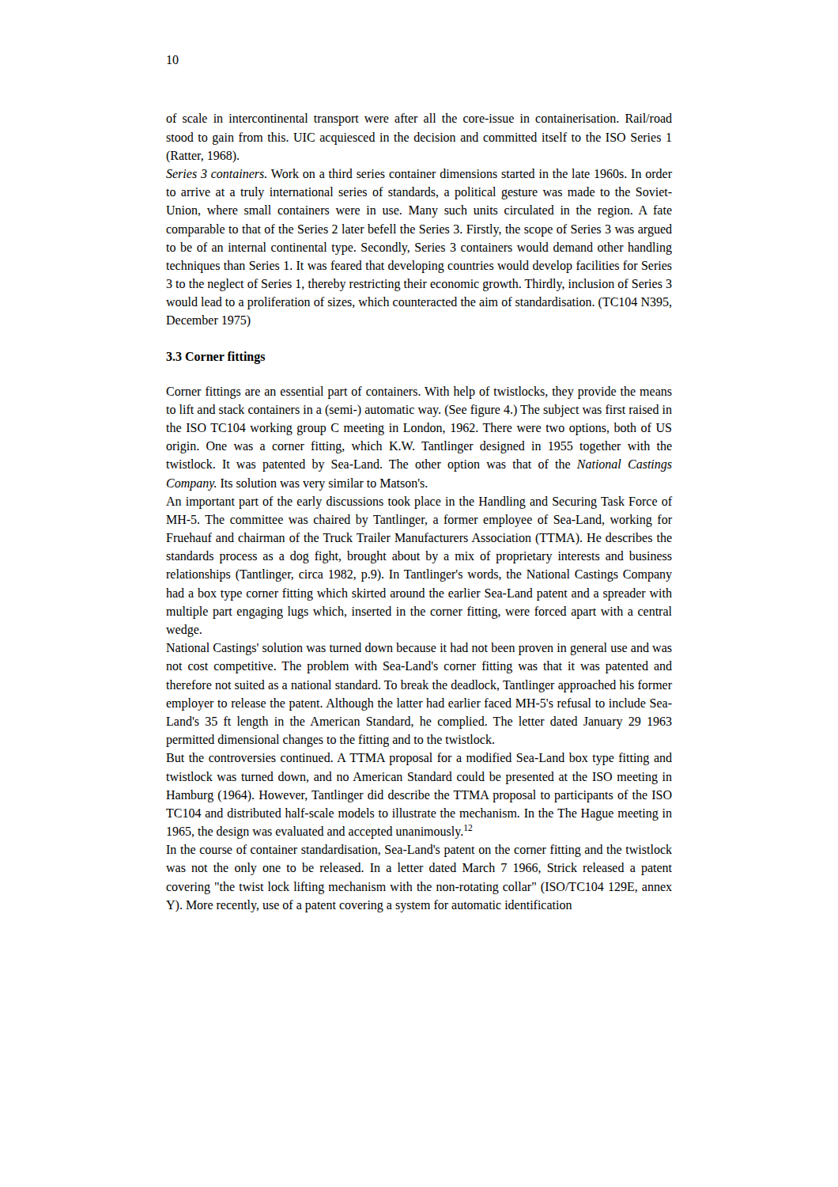10
of scale in intercontinental transport were after all the core-issue in containerisation. Rail/road stood to gain from this. UIC acquiesced in the decision and committed itself to the ISO Series 1 (Ratter, 1968).
Series 3 containers. Work on a third series container dimensions started in the late 1960s. In order to arrive at a truly international series of standards, a political gesture was made to the Soviet-Union, where small containers were in use. Many such units circulated in the region. A fate comparable to that of the Series 2 later befell the Series 3. Firstly, the scope of Series 3 was argued to be of an internal continental type. Secondly, Series 3 containers would demand other handling techniques than Series 1. It was feared that developing countries would develop facilities for Series 3 to the neglect of Series 1, thereby restricting their economic growth. Thirdly, inclusion of Series 3 would lead to a proliferation of sizes, which counteracted the aim of standardisation. (TC104 N395, December 1975)
3.3 Corner fittings
Corner fittings are an essential part of containers. With help of twistlocks, they provide the means to lift and stack containers in a (semi-) automatic way. (See figure 4.) The subject was first raised in the ISO TC104 working group C meeting in London, 1962. There were two options, both of US origin. One was a corner fitting, which K.W. Tantlinger designed in 1955 together with the twistlock. It was patented by Sea-Land. The other option was that of the National Castings Company. Its solution was very similar to Matson's.
An important part of the early discussions took place in the Handling and Securing Task Force of MH-5. The committee was chaired by Tantlinger, a former employee of Sea-Land, working for Fruehauf and chairman of the Truck Trailer Manufacturers Association (TTMA). He describes the standards process as a dog fight, brought about by a mix of proprietary interests and business relationships (Tantlinger, circa 1982, p.9). In Tantlinger's words, the National Castings Company had a box type corner fitting which skirted around the earlier Sea-Land patent and a spreader with multiple part engaging lugs which, inserted in the corner fitting, were forced apart with a central wedge.
National Castings' solution was turned down because it had not been proven in general use and was not cost competitive. The problem with Sea-Land's corner fitting was that it was patented and therefore not suited as a national standard. To break the deadlock, Tantlinger approached his former employer to release the patent. Although the latter had earlier faced MH-5's refusal to include Sea-Land's 35 ft length in the American Standard, he complied. The letter dated January 29 1963 permitted dimensional changes to the fitting and to the twistlock.
But the controversies continued. A TTMA proposal for a modified Sea-Land box type fitting and twistlock was turned down, and no American Standard could be presented at the ISO meeting in Hamburg (1964). However, Tantlinger did describe the TTMA proposal to participants of the ISO TC104 and distributed half-scale models to illustrate the mechanism. In the The Hague meeting in 1965, the design was evaluated and accepted unanimously.12
In the course of container standardisation, Sea-Land's patent on the corner fitting and the twistlock was not the only one to be released. In a letter dated March 7 1966, Strick released a patent covering "the twist lock lifting mechanism with the non-rotating collar" (ISO/TC104 129E, annex Y). More recently, use of a patent covering a system for automatic identification